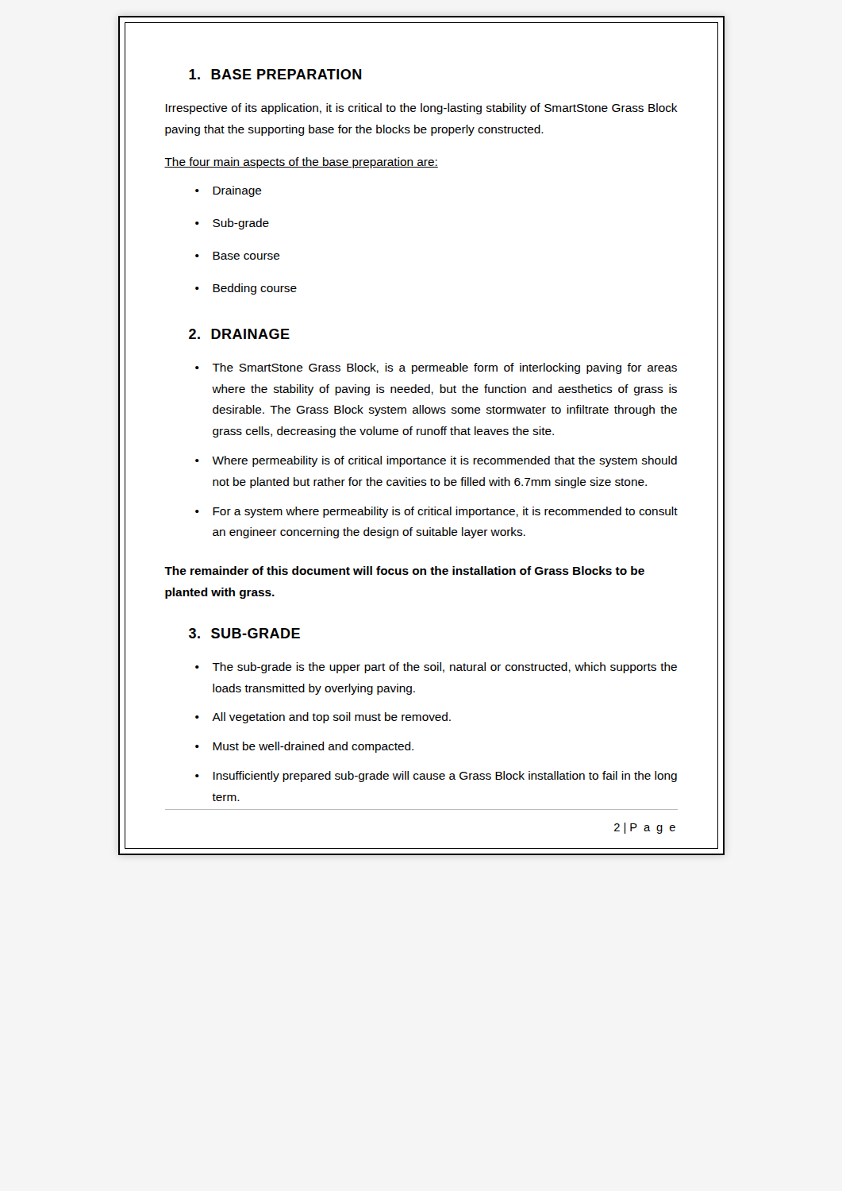1. BASE PREPARATION
Irrespective of its application, it is critical to the long-lasting stability of SmartStone Grass Block paving that the supporting base for the blocks be properly constructed.
The four main aspects of the base preparation are:
Drainage
Sub-grade
Base course
Bedding course
2. DRAINAGE
The SmartStone Grass Block, is a permeable form of interlocking paving for areas where the stability of paving is needed, but the function and aesthetics of grass is desirable. The Grass Block system allows some stormwater to infiltrate through the grass cells, decreasing the volume of runoff that leaves the site.
Where permeability is of critical importance it is recommended that the system should not be planted but rather for the cavities to be filled with 6.7mm single size stone.
For a system where permeability is of critical importance, it is recommended to consult an engineer concerning the design of suitable layer works.
The remainder of this document will focus on the installation of Grass Blocks to be planted with grass.
3. SUB-GRADE
The sub-grade is the upper part of the soil, natural or constructed, which supports the loads transmitted by overlying paving.
All vegetation and top soil must be removed.
Must be well-drained and compacted.
Insufficiently prepared sub-grade will cause a Grass Block installation to fail in the long term.
2 | P a g e